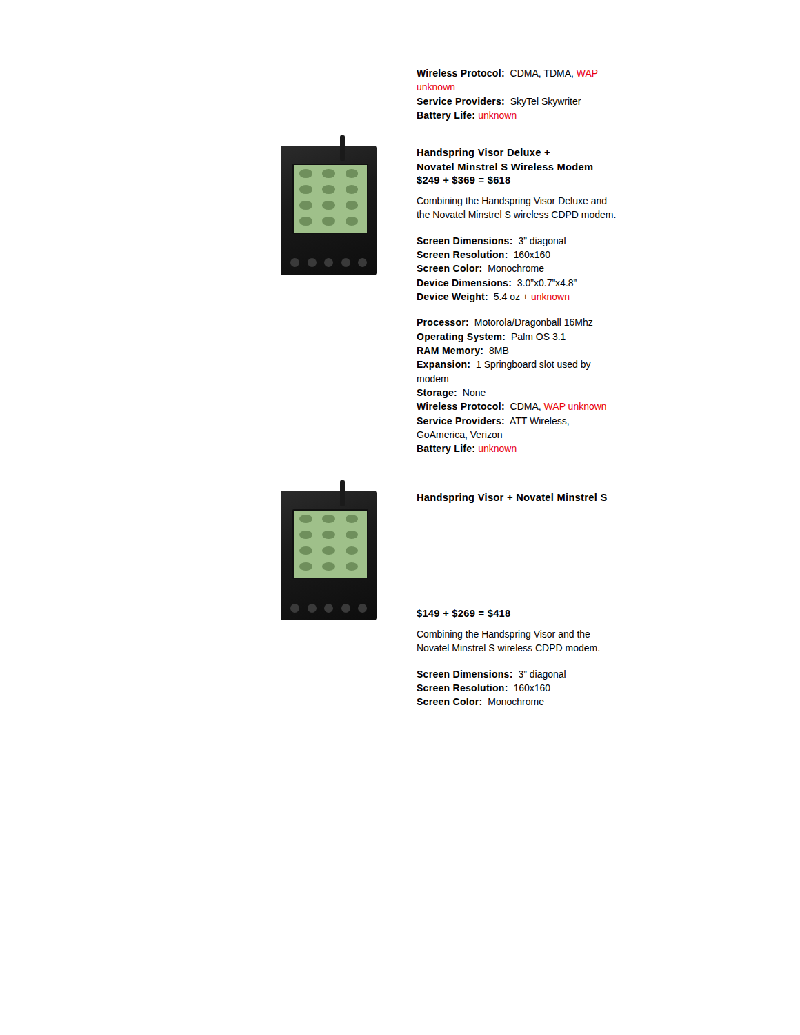Wireless Protocol: CDMA, TDMA, WAP unknown
Service Providers: SkyTel Skywriter
Battery Life: unknown
Handspring Visor Deluxe +
Novatel Minstrel S Wireless Modem
$249 + $369 = $618
Combining the Handspring Visor Deluxe and the Novatel Minstrel S wireless CDPD modem.
Screen Dimensions: 3” diagonal
Screen Resolution: 160x160
Screen Color: Monochrome
Device Dimensions: 3.0”x0.7”x4.8”
Device Weight: 5.4 oz + unknown
Processor: Motorola/Dragonball 16Mhz
Operating System: Palm OS 3.1
RAM Memory: 8MB
Expansion: 1 Springboard slot used by modem
Storage: None
Wireless Protocol: CDMA, WAP unknown
Service Providers: ATT Wireless, GoAmerica, Verizon
Battery Life: unknown
Handspring Visor + Novatel Minstrel S
$149 + $269 = $418
Combining the Handspring Visor and the Novatel Minstrel S wireless CDPD modem.
Screen Dimensions: 3” diagonal
Screen Resolution: 160x160
Screen Color: Monochrome